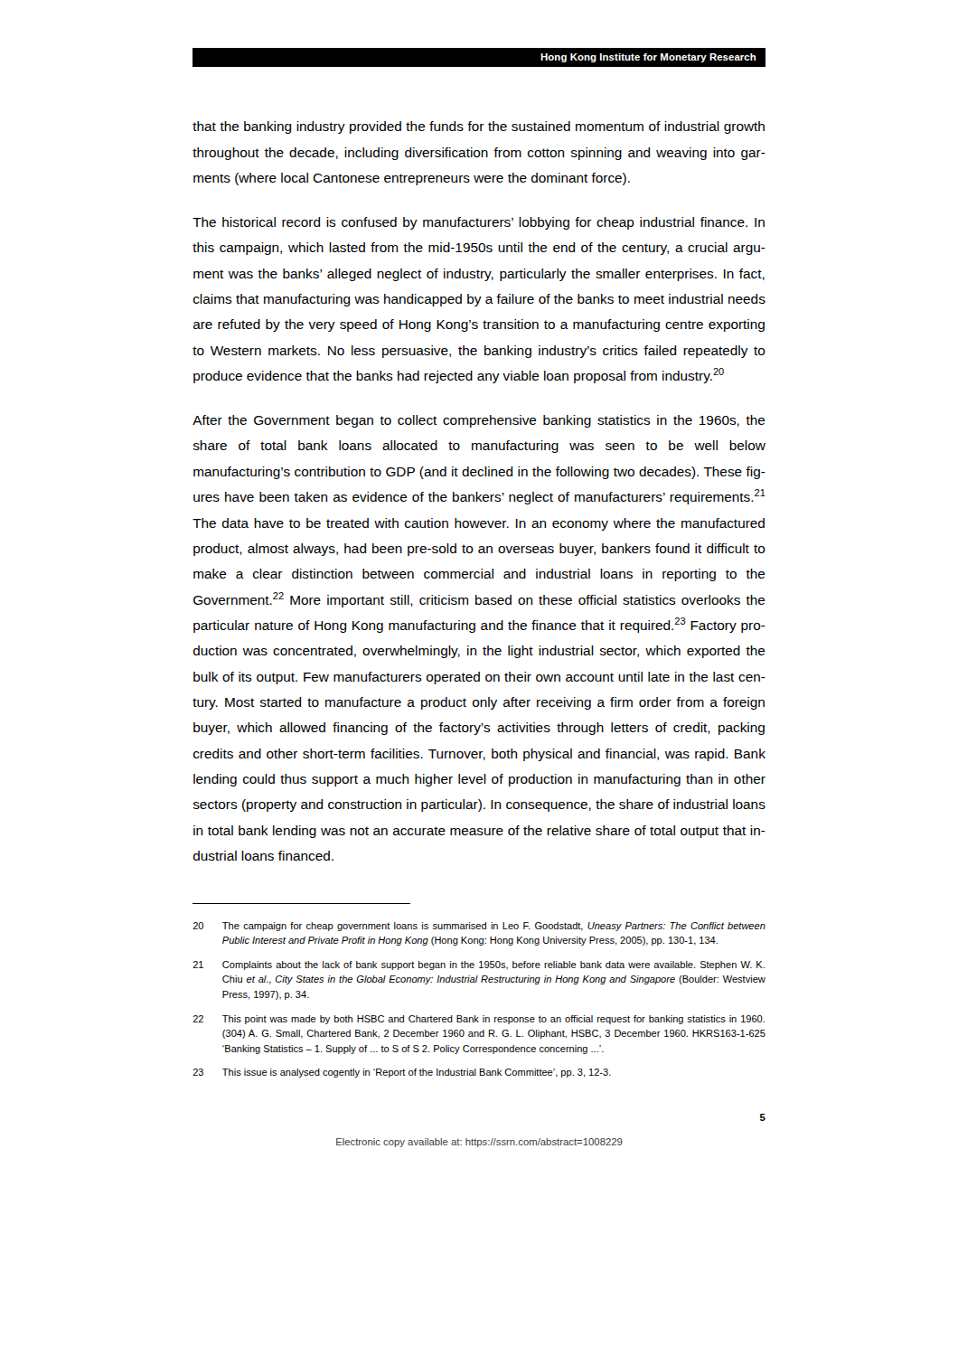Hong Kong Institute for Monetary Research
that the banking industry provided the funds for the sustained momentum of industrial growth throughout the decade, including diversification from cotton spinning and weaving into garments (where local Cantonese entrepreneurs were the dominant force).
The historical record is confused by manufacturers’ lobbying for cheap industrial finance. In this campaign, which lasted from the mid-1950s until the end of the century, a crucial argument was the banks’ alleged neglect of industry, particularly the smaller enterprises. In fact, claims that manufacturing was handicapped by a failure of the banks to meet industrial needs are refuted by the very speed of Hong Kong’s transition to a manufacturing centre exporting to Western markets. No less persuasive, the banking industry’s critics failed repeatedly to produce evidence that the banks had rejected any viable loan proposal from industry.20
After the Government began to collect comprehensive banking statistics in the 1960s, the share of total bank loans allocated to manufacturing was seen to be well below manufacturing’s contribution to GDP (and it declined in the following two decades). These figures have been taken as evidence of the bankers’ neglect of manufacturers’ requirements.21 The data have to be treated with caution however. In an economy where the manufactured product, almost always, had been pre-sold to an overseas buyer, bankers found it difficult to make a clear distinction between commercial and industrial loans in reporting to the Government.22 More important still, criticism based on these official statistics overlooks the particular nature of Hong Kong manufacturing and the finance that it required.23 Factory production was concentrated, overwhelmingly, in the light industrial sector, which exported the bulk of its output. Few manufacturers operated on their own account until late in the last century. Most started to manufacture a product only after receiving a firm order from a foreign buyer, which allowed financing of the factory’s activities through letters of credit, packing credits and other short-term facilities. Turnover, both physical and financial, was rapid. Bank lending could thus support a much higher level of production in manufacturing than in other sectors (property and construction in particular). In consequence, the share of industrial loans in total bank lending was not an accurate measure of the relative share of total output that industrial loans financed.
20
The campaign for cheap government loans is summarised in Leo F. Goodstadt, Uneasy Partners: The Conflict between Public Interest and Private Profit in Hong Kong (Hong Kong: Hong Kong University Press, 2005), pp. 130-1, 134.
21
Complaints about the lack of bank support began in the 1950s, before reliable bank data were available. Stephen W. K. Chiu et al., City States in the Global Economy: Industrial Restructuring in Hong Kong and Singapore (Boulder: Westview Press, 1997), p. 34.
22
This point was made by both HSBC and Chartered Bank in response to an official request for banking statistics in 1960. (304) A. G. Small, Chartered Bank, 2 December 1960 and R. G. L. Oliphant, HSBC, 3 December 1960. HKRS163-1-625 ‘Banking Statistics – 1. Supply of ... to S of S 2. Policy Correspondence concerning ...’.
23
This issue is analysed cogently in ‘Report of the Industrial Bank Committee’, pp. 3, 12-3.
5
Electronic copy available at: https://ssrn.com/abstract=1008229